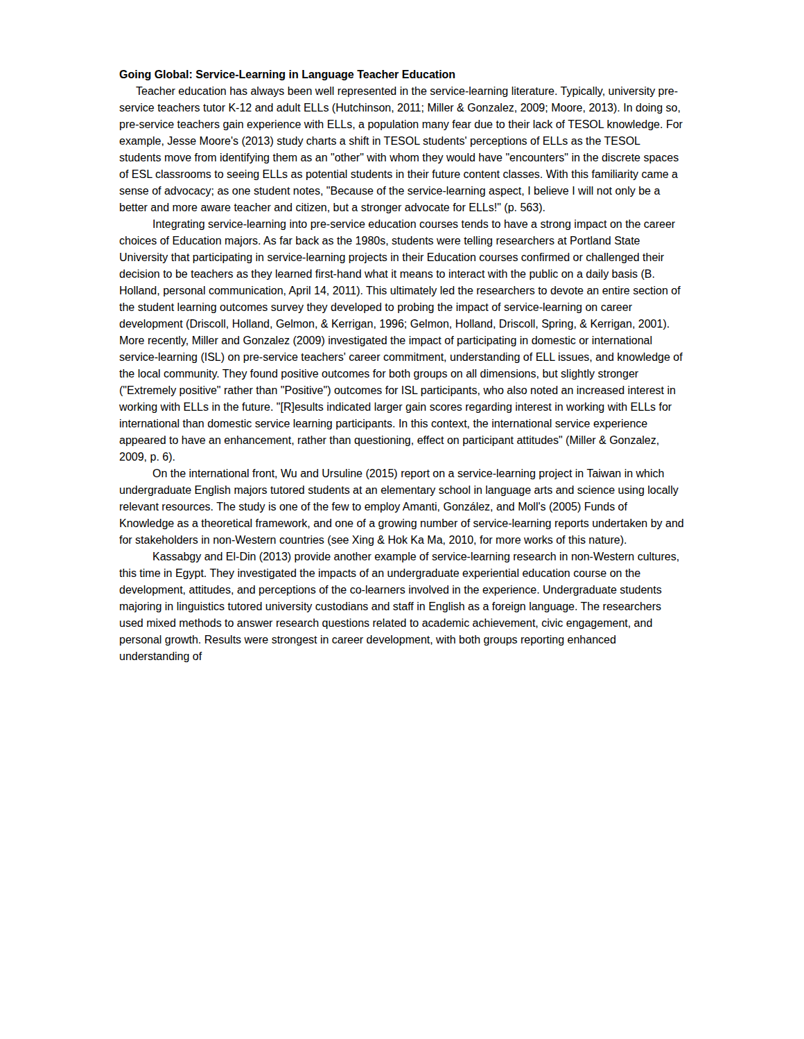Going Global: Service-Learning in Language Teacher Education
Teacher education has always been well represented in the service-learning literature. Typically, university pre-service teachers tutor K-12 and adult ELLs (Hutchinson, 2011; Miller & Gonzalez, 2009; Moore, 2013). In doing so, pre-service teachers gain experience with ELLs, a population many fear due to their lack of TESOL knowledge. For example, Jesse Moore's (2013) study charts a shift in TESOL students' perceptions of ELLs as the TESOL students move from identifying them as an "other" with whom they would have "encounters" in the discrete spaces of ESL classrooms to seeing ELLs as potential students in their future content classes. With this familiarity came a sense of advocacy; as one student notes, "Because of the service-learning aspect, I believe I will not only be a better and more aware teacher and citizen, but a stronger advocate for ELLs!" (p. 563).
Integrating service-learning into pre-service education courses tends to have a strong impact on the career choices of Education majors. As far back as the 1980s, students were telling researchers at Portland State University that participating in service-learning projects in their Education courses confirmed or challenged their decision to be teachers as they learned first-hand what it means to interact with the public on a daily basis (B. Holland, personal communication, April 14, 2011). This ultimately led the researchers to devote an entire section of the student learning outcomes survey they developed to probing the impact of service-learning on career development (Driscoll, Holland, Gelmon, & Kerrigan, 1996; Gelmon, Holland, Driscoll, Spring, & Kerrigan, 2001). More recently, Miller and Gonzalez (2009) investigated the impact of participating in domestic or international service-learning (ISL) on pre-service teachers' career commitment, understanding of ELL issues, and knowledge of the local community. They found positive outcomes for both groups on all dimensions, but slightly stronger ("Extremely positive" rather than "Positive") outcomes for ISL participants, who also noted an increased interest in working with ELLs in the future. "[R]esults indicated larger gain scores regarding interest in working with ELLs for international than domestic service learning participants. In this context, the international service experience appeared to have an enhancement, rather than questioning, effect on participant attitudes" (Miller & Gonzalez, 2009, p. 6).
On the international front, Wu and Ursuline (2015) report on a service-learning project in Taiwan in which undergraduate English majors tutored students at an elementary school in language arts and science using locally relevant resources. The study is one of the few to employ Amanti, González, and Moll's (2005) Funds of Knowledge as a theoretical framework, and one of a growing number of service-learning reports undertaken by and for stakeholders in non-Western countries (see Xing & Hok Ka Ma, 2010, for more works of this nature).
Kassabgy and El-Din (2013) provide another example of service-learning research in non-Western cultures, this time in Egypt. They investigated the impacts of an undergraduate experiential education course on the development, attitudes, and perceptions of the co-learners involved in the experience. Undergraduate students majoring in linguistics tutored university custodians and staff in English as a foreign language. The researchers used mixed methods to answer research questions related to academic achievement, civic engagement, and personal growth. Results were strongest in career development, with both groups reporting enhanced understanding of